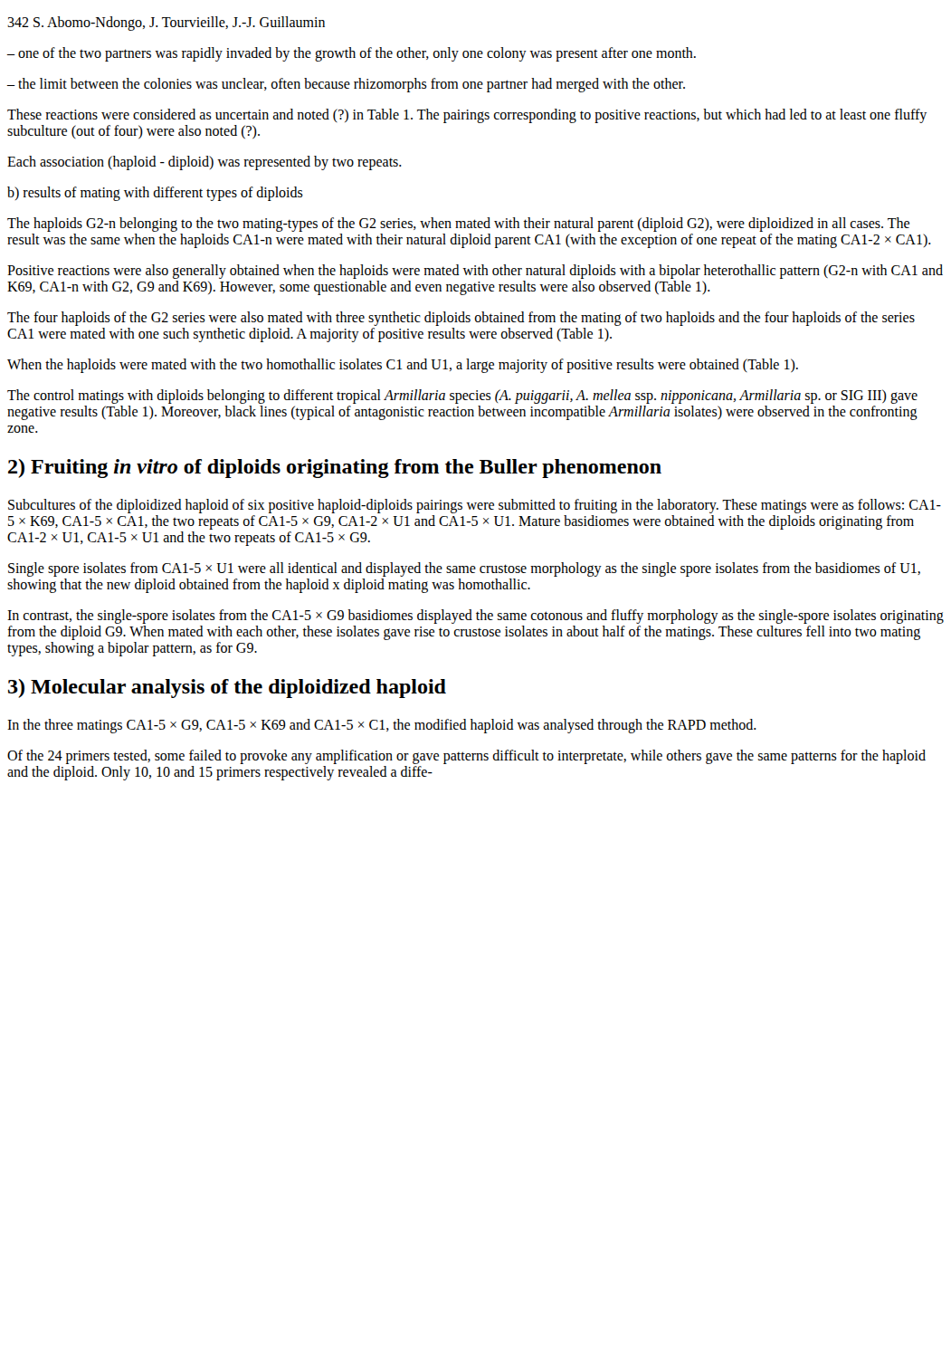342 S. Abomo-Ndongo, J. Tourvieille, J.-J. Guillaumin
– one of the two partners was rapidly invaded by the growth of the other, only one colony was present after one month.
– the limit between the colonies was unclear, often because rhizomorphs from one partner had merged with the other.
These reactions were considered as uncertain and noted (?) in Table 1. The pairings corresponding to positive reactions, but which had led to at least one fluffy subculture (out of four) were also noted (?).
Each association (haploid - diploid) was represented by two repeats.
b) results of mating with different types of diploids
The haploids G2-n belonging to the two mating-types of the G2 series, when mated with their natural parent (diploid G2), were diploidized in all cases. The result was the same when the haploids CA1-n were mated with their natural diploid parent CA1 (with the exception of one repeat of the mating CA1-2 × CA1).
Positive reactions were also generally obtained when the haploids were mated with other natural diploids with a bipolar heterothallic pattern (G2-n with CA1 and K69, CA1-n with G2, G9 and K69). However, some questionable and even negative results were also observed (Table 1).
The four haploids of the G2 series were also mated with three synthetic diploids obtained from the mating of two haploids and the four haploids of the series CA1 were mated with one such synthetic diploid. A majority of positive results were observed (Table 1).
When the haploids were mated with the two homothallic isolates C1 and U1, a large majority of positive results were obtained (Table 1).
The control matings with diploids belonging to different tropical Armillaria species (A. puiggarii, A. mellea ssp. nipponicana, Armillaria sp. or SIG III) gave negative results (Table 1). Moreover, black lines (typical of antagonistic reaction between incompatible Armillaria isolates) were observed in the confronting zone.
2) Fruiting in vitro of diploids originating from the Buller phenomenon
Subcultures of the diploidized haploid of six positive haploid-diploids pairings were submitted to fruiting in the laboratory. These matings were as follows: CA1-5 × K69, CA1-5 × CA1, the two repeats of CA1-5 × G9, CA1-2 × U1 and CA1-5 × U1. Mature basidiomes were obtained with the diploids originating from CA1-2 × U1, CA1-5 × U1 and the two repeats of CA1-5 × G9.
Single spore isolates from CA1-5 × U1 were all identical and displayed the same crustose morphology as the single spore isolates from the basidiomes of U1, showing that the new diploid obtained from the haploid x diploid mating was homothallic.
In contrast, the single-spore isolates from the CA1-5 × G9 basidiomes displayed the same cotonous and fluffy morphology as the single-spore isolates originating from the diploid G9. When mated with each other, these isolates gave rise to crustose isolates in about half of the matings. These cultures fell into two mating types, showing a bipolar pattern, as for G9.
3) Molecular analysis of the diploidized haploid
In the three matings CA1-5 × G9, CA1-5 × K69 and CA1-5 × C1, the modified haploid was analysed through the RAPD method.
Of the 24 primers tested, some failed to provoke any amplification or gave patterns difficult to interpretate, while others gave the same patterns for the haploid and the diploid. Only 10, 10 and 15 primers respectively revealed a diffe-